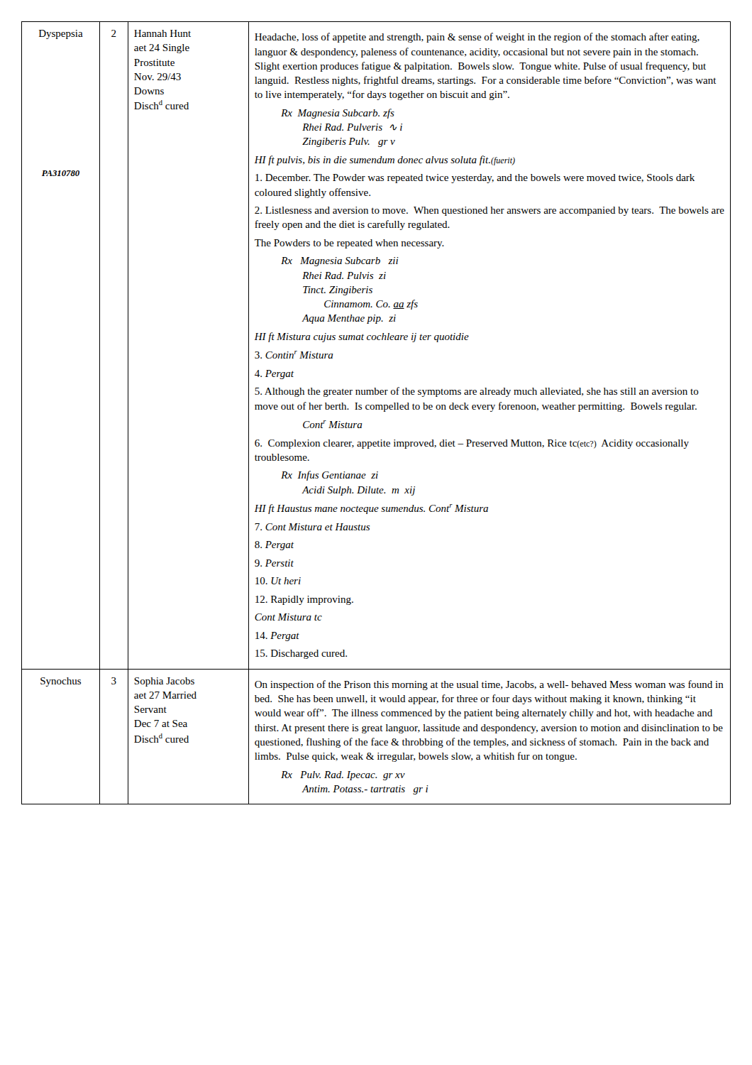| Dyspepsia PA310780 | 2 | Hannah Hunt aet 24 Single Prostitute Nov. 29/43 Downs Disch d cured | Headache, loss of appetite and strength, pain & sense of weight in the region of the stomach after eating, languor & despondency, paleness of countenance, acidity, occasional but not severe pain in the stomach. Slight exertion produces fatigue & palpitation. Bowels slow. Tongue white. Pulse of usual frequency, but languid. Restless nights, frightful dreams, startings. For a considerable time before “Conviction”, was want to live intemperately, “for days together on biscuit and gin”. Rx Magnesia Subcarb. zfs Rhei Rad. Pulveris ∿ i Zingiberis Pulv. gr v HI ft pulvis, bis in die sumendum donec alvus soluta fit. (fuerit) 1. December. The Powder was repeated twice yesterday, and the bowels were moved twice, Stools dark coloured slightly offensive. 2. Listlesness and aversion to move. When questioned her answers are accompanied by tears. The bowels are freely open and the diet is carefully regulated. The Powders to be repeated when necessary. Rx Magnesia Subcarb zii Rhei Rad. Pulvis zi Tinct. Zingiberis Cinnamom. Co. aa zfs Aqua Menthae pip. zi HI ft Mistura cujus sumat cochleare ij ter quotidie 3. Contin r Mistura 4. Pergat 5. Although the greater number of the symptoms are already much alleviated, she has still an aversion to move out of her berth. Is compelled to be on deck every forenoon, weather permitting. Bowels regular. Cont r Mistura 6. Complexion clearer, appetite improved, diet – Preserved Mutton, Rice tc (etc?) Acidity occasionally troublesome. Rx Infus Gentianae zi Acidi Sulph. Dilute. m xij HI ft Haustus mane nocteque sumendus. Cont r Mistura 7. Cont Mistura et Haustus 8. Pergat 9. Perstit 10. Ut heri 12. Rapidly improving. Cont Mistura tc 14. Pergat 15. Discharged cured. |
| Synochus | 3 | Sophia Jacobs aet 27 Married Servant Dec 7 at Sea Disch d cured | On inspection of the Prison this morning at the usual time, Jacobs, a well- behaved Mess woman was found in bed. She has been unwell, it would appear, for three or four days without making it known, thinking “it would wear off”. The illness commenced by the patient being alternately chilly and hot, with headache and thirst. At present there is great languor, lassitude and despondency, aversion to motion and disinclination to be questioned, flushing of the face & throbbing of the temples, and sickness of stomach. Pain in the back and limbs. Pulse quick, weak & irregular, bowels slow, a whitish fur on tongue. Rx Pulv. Rad. Ipecac. gr xv Antim. Potass.- tartratis gr i |